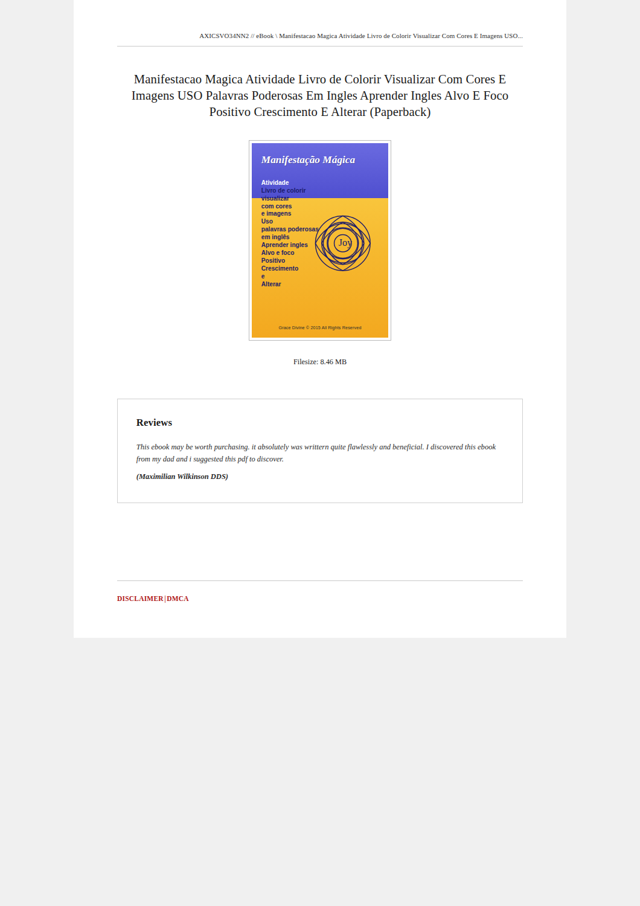AXICSVO34NN2 // eBook \ Manifestacao Magica Atividade Livro de Colorir Visualizar Com Cores E Imagens USO...
Manifestacao Magica Atividade Livro de Colorir Visualizar Com Cores E Imagens USO Palavras Poderosas Em Ingles Aprender Ingles Alvo E Foco Positivo Crescimento E Alterar (Paperback)
Manifestação Mágica
Atividade Livro de colorir visualizar com cores e imagens Uso palavras poderosas em inglês Aprender ingles Alvo e foco Positivo Crescimento e Alterar
Joy
Grace Divine © 2015 All Rights Reserved
Filesize: 8.46 MB
Reviews
This ebook may be worth purchasing. it absolutely was writtern quite flawlessly and beneficial. I discovered this ebook from my dad and i suggested this pdf to discover.
(Maximilian Wilkinson DDS)
DISCLAIMER|DMCA